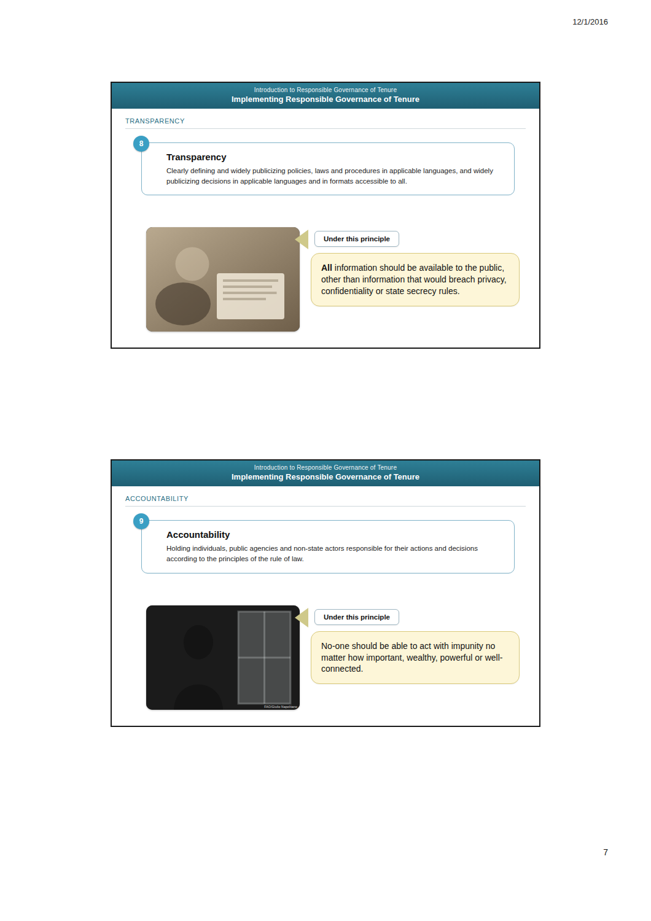12/1/2016
Introduction to Responsible Governance of Tenure
Implementing Responsible Governance of Tenure
Transparency
8
Transparency
Clearly defining and widely publicizing policies, laws and procedures in applicable languages, and widely publicizing decisions in applicable languages and in formats accessible to all.
Under this principle
All information should be available to the public, other than information that would breach privacy, confidentiality or state secrecy rules.
Introduction to Responsible Governance of Tenure
Implementing Responsible Governance of Tenure
Accountability
9
Accountability
Holding individuals, public agencies and non-state actors responsible for their actions and decisions according to the principles of the rule of law.
FAO/Giulio Napolitano
Under this principle
No-one should be able to act with impunity no matter how important, wealthy, powerful or well-connected.
7